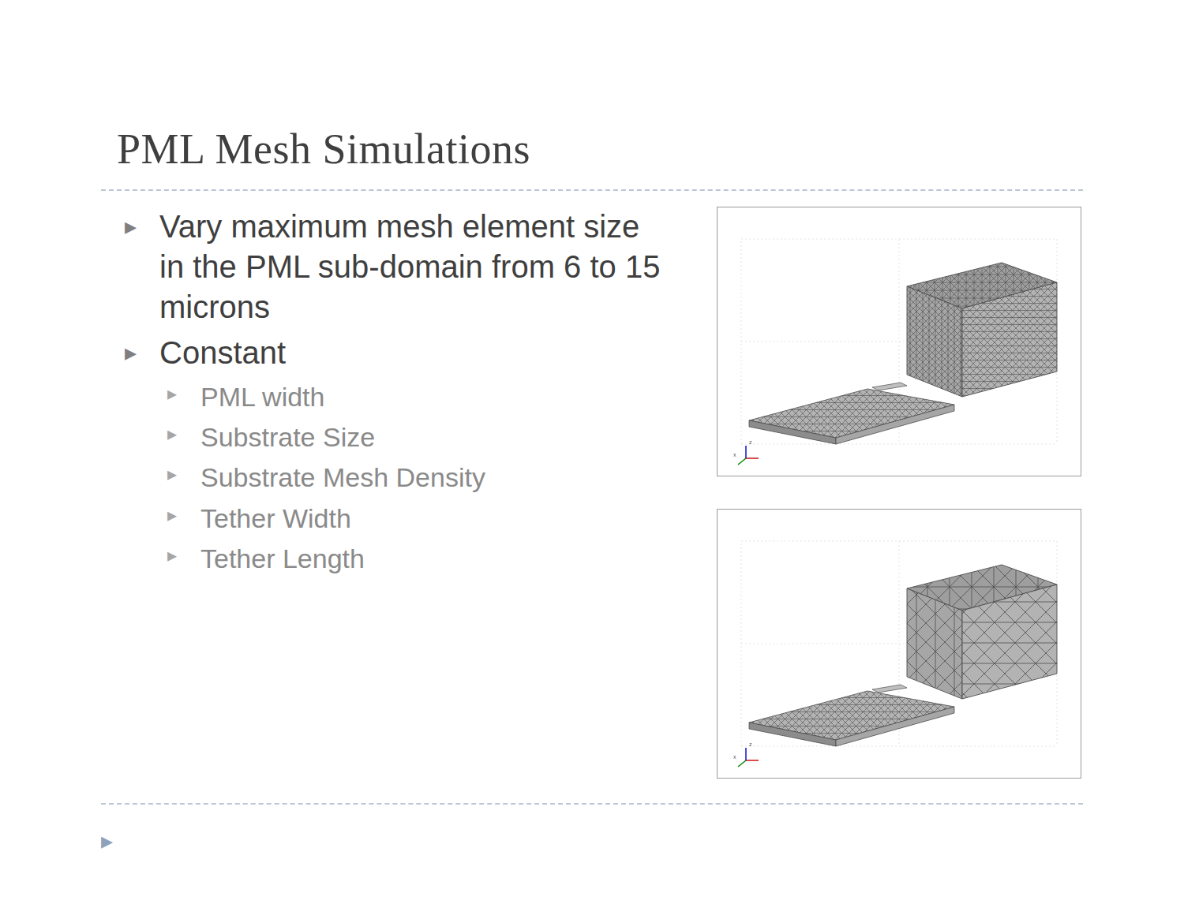PML Mesh Simulations
▸ Vary maximum mesh element size in the PML sub-domain from 6 to 15 microns
▸ Constant
▸PML width
▸Substrate Size
▸Substrate Mesh Density
▸Tether Width
▸Tether Length
x z
x z
▸